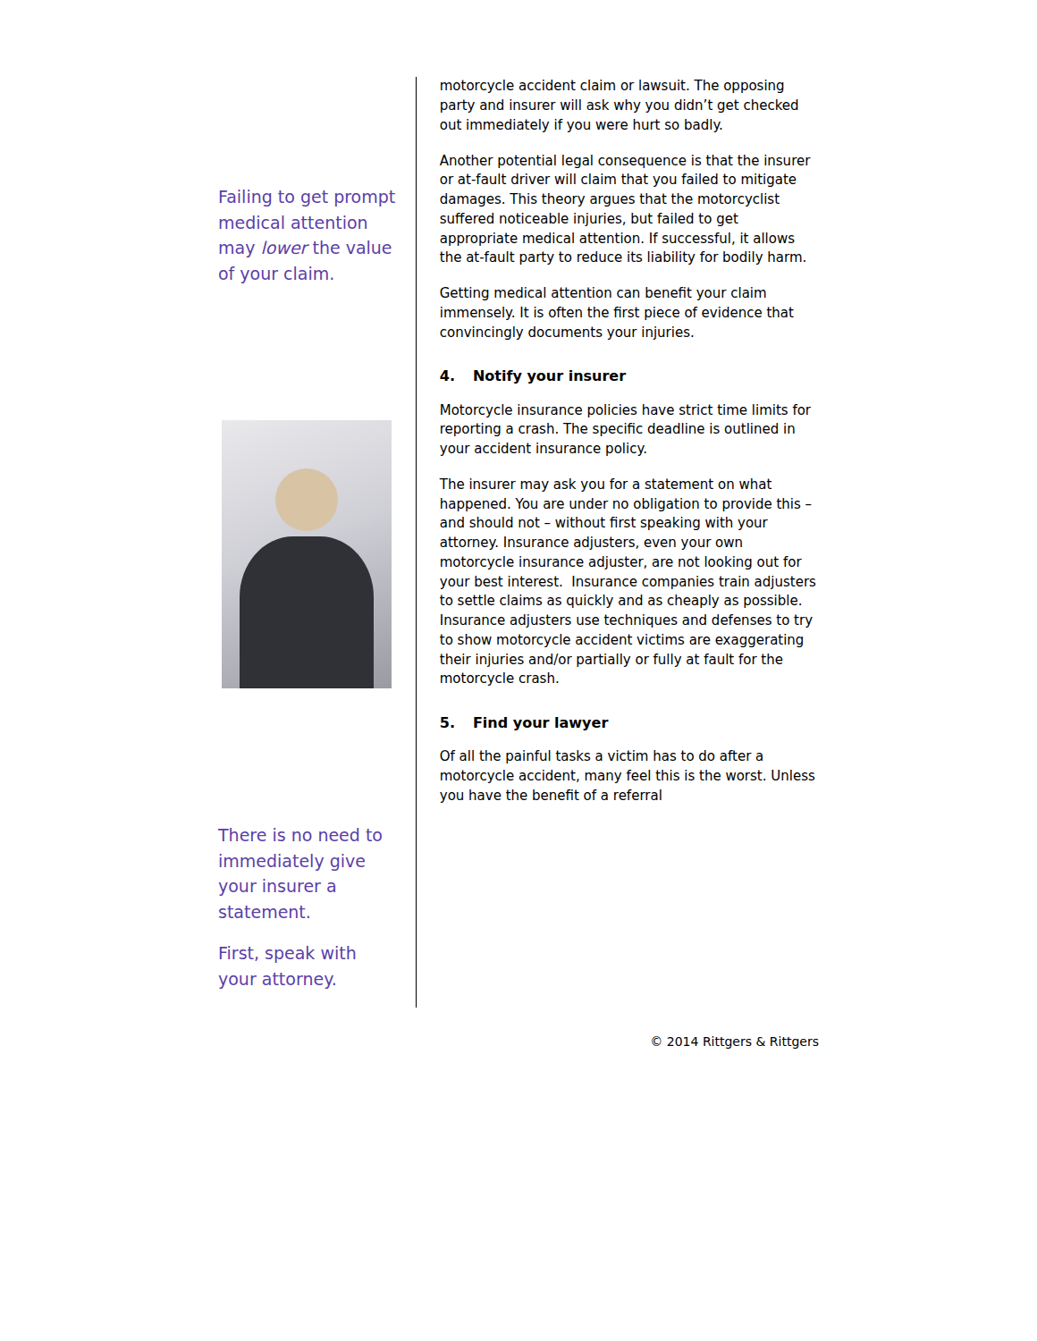Failing to get prompt medical attention may lower the value of your claim.
There is no need to immediately give your insurer a statement.
First, speak with your attorney.
motorcycle accident claim or lawsuit. The opposing party and insurer will ask why you didn’t get checked out immediately if you were hurt so badly.
Another potential legal consequence is that the insurer or at-fault driver will claim that you failed to mitigate damages. This theory argues that the motorcyclist suffered noticeable injuries, but failed to get appropriate medical attention. If successful, it allows the at-fault party to reduce its liability for bodily harm.
Getting medical attention can benefit your claim immensely. It is often the first piece of evidence that convincingly documents your injuries.
4. Notify your insurer
Motorcycle insurance policies have strict time limits for reporting a crash. The specific deadline is outlined in your accident insurance policy.
The insurer may ask you for a statement on what happened. You are under no obligation to provide this – and should not – without first speaking with your attorney. Insurance adjusters, even your own motorcycle insurance adjuster, are not looking out for your best interest. Insurance companies train adjusters to settle claims as quickly and as cheaply as possible. Insurance adjusters use techniques and defenses to try to show motorcycle accident victims are exaggerating their injuries and/or partially or fully at fault for the motorcycle crash.
5. Find your lawyer
Of all the painful tasks a victim has to do after a motorcycle accident, many feel this is the worst. Unless you have the benefit of a referral
© 2014 Rittgers & Rittgers